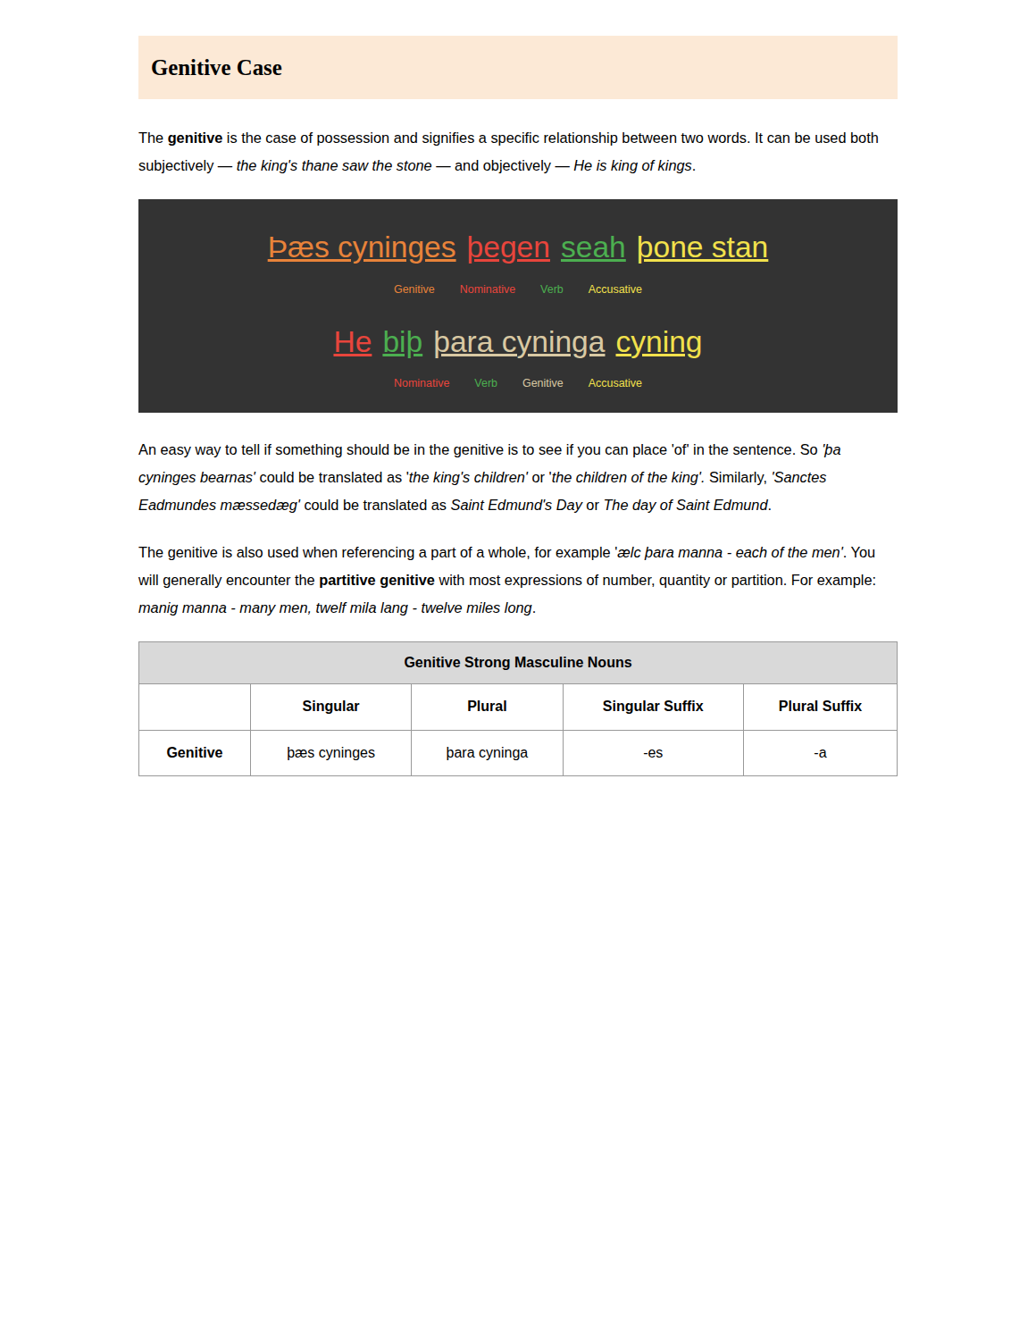Genitive Case
The genitive is the case of possession and signifies a specific relationship between two words. It can be used both subjectively — the king's thane saw the stone — and objectively — He is king of kings.
Þæs cyninges þegen seah þone stan
Genitive Nominative Verb Accusative
He biþ þara cyninga cyning
Nominative Verb Genitive Accusative
An easy way to tell if something should be in the genitive is to see if you can place 'of' in the sentence. So 'þa cyninges bearnas' could be translated as 'the king's children' or 'the children of the king'. Similarly, 'Sanctes Eadmundes mæssedæg' could be translated as Saint Edmund's Day or The day of Saint Edmund.
The genitive is also used when referencing a part of a whole, for example 'ælc þara manna - each of the men'. You will generally encounter the partitive genitive with most expressions of number, quantity or partition. For example: manig manna - many men, twelf mila lang - twelve miles long.
Genitive Strong Masculine Nouns
| | Singular | Plural | Singular Suffix | Plural Suffix |
| --- | --- | --- | --- | --- |
| Genitive | þæs cyninges | þara cyninga | -es | -a |